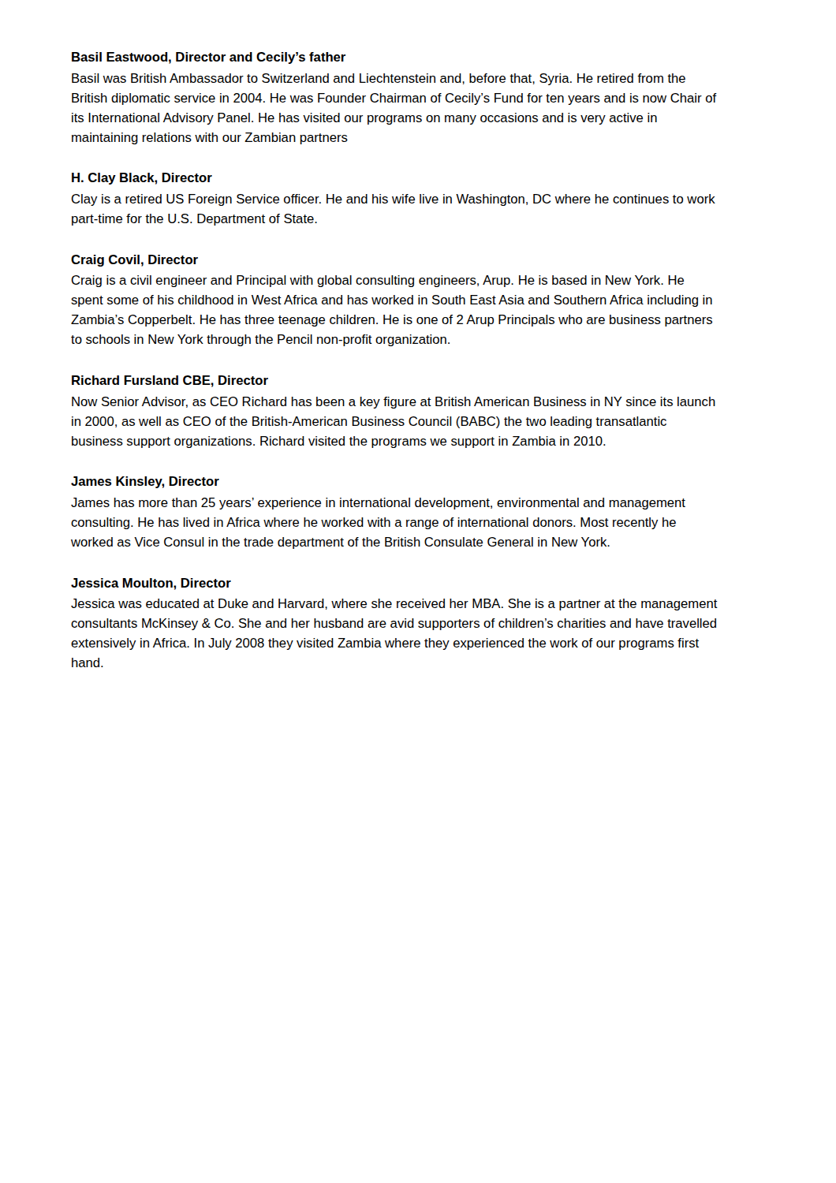Basil Eastwood, Director and Cecily’s father
Basil was British Ambassador to Switzerland and Liechtenstein and, before that, Syria. He retired from the British diplomatic service in 2004. He was Founder Chairman of Cecily’s Fund for ten years and is now Chair of its International Advisory Panel. He has visited our programs on many occasions and is very active in maintaining relations with our Zambian partners
H. Clay Black, Director
Clay is a retired US Foreign Service officer. He and his wife live in Washington, DC where he continues to work part-time for the U.S. Department of State.
Craig Covil, Director
Craig is a civil engineer and Principal with global consulting engineers, Arup. He is based in New York. He spent some of his childhood in West Africa and has worked in South East Asia and Southern Africa including in Zambia’s Copperbelt. He has three teenage children. He is one of 2 Arup Principals who are business partners to schools in New York through the Pencil non-profit organization.
Richard Fursland CBE, Director
Now Senior Advisor, as CEO Richard has been a key figure at British American Business in NY since its launch in 2000, as well as CEO of the British-American Business Council (BABC) the two leading transatlantic business support organizations. Richard visited the programs we support in Zambia in 2010.
James Kinsley, Director
James has more than 25 years’ experience in international development, environmental and management consulting. He has lived in Africa where he worked with a range of international donors. Most recently he worked as Vice Consul in the trade department of the British Consulate General in New York.
Jessica Moulton, Director
Jessica was educated at Duke and Harvard, where she received her MBA. She is a partner at the management consultants McKinsey & Co. She and her husband are avid supporters of children’s charities and have travelled extensively in Africa. In July 2008 they visited Zambia where they experienced the work of our programs first hand.